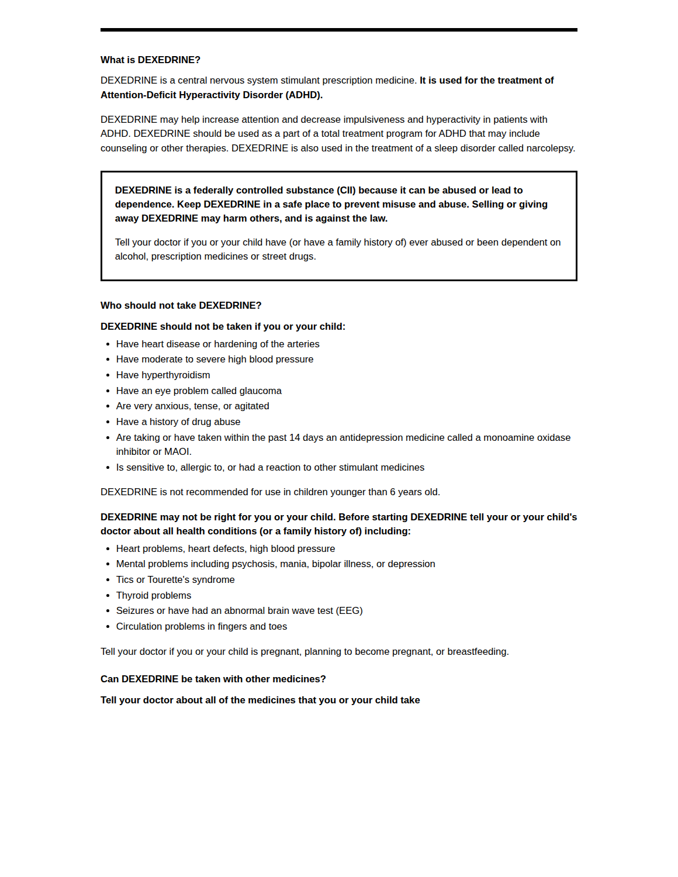What is DEXEDRINE?
DEXEDRINE is a central nervous system stimulant prescription medicine. It is used for the treatment of Attention-Deficit Hyperactivity Disorder (ADHD).
DEXEDRINE may help increase attention and decrease impulsiveness and hyperactivity in patients with ADHD. DEXEDRINE should be used as a part of a total treatment program for ADHD that may include counseling or other therapies. DEXEDRINE is also used in the treatment of a sleep disorder called narcolepsy.
DEXEDRINE is a federally controlled substance (CII) because it can be abused or lead to dependence. Keep DEXEDRINE in a safe place to prevent misuse and abuse. Selling or giving away DEXEDRINE may harm others, and is against the law.
Tell your doctor if you or your child have (or have a family history of) ever abused or been dependent on alcohol, prescription medicines or street drugs.
Who should not take DEXEDRINE?
DEXEDRINE should not be taken if you or your child:
Have heart disease or hardening of the arteries
Have moderate to severe high blood pressure
Have hyperthyroidism
Have an eye problem called glaucoma
Are very anxious, tense, or agitated
Have a history of drug abuse
Are taking or have taken within the past 14 days an antidepression medicine called a monoamine oxidase inhibitor or MAOI.
Is sensitive to, allergic to, or had a reaction to other stimulant medicines
DEXEDRINE is not recommended for use in children younger than 6 years old.
DEXEDRINE may not be right for you or your child. Before starting DEXEDRINE tell your or your child's doctor about all health conditions (or a family history of) including:
Heart problems, heart defects, high blood pressure
Mental problems including psychosis, mania, bipolar illness, or depression
Tics or Tourette's syndrome
Thyroid problems
Seizures or have had an abnormal brain wave test (EEG)
Circulation problems in fingers and toes
Tell your doctor if you or your child is pregnant, planning to become pregnant, or breastfeeding.
Can DEXEDRINE be taken with other medicines?
Tell your doctor about all of the medicines that you or your child take